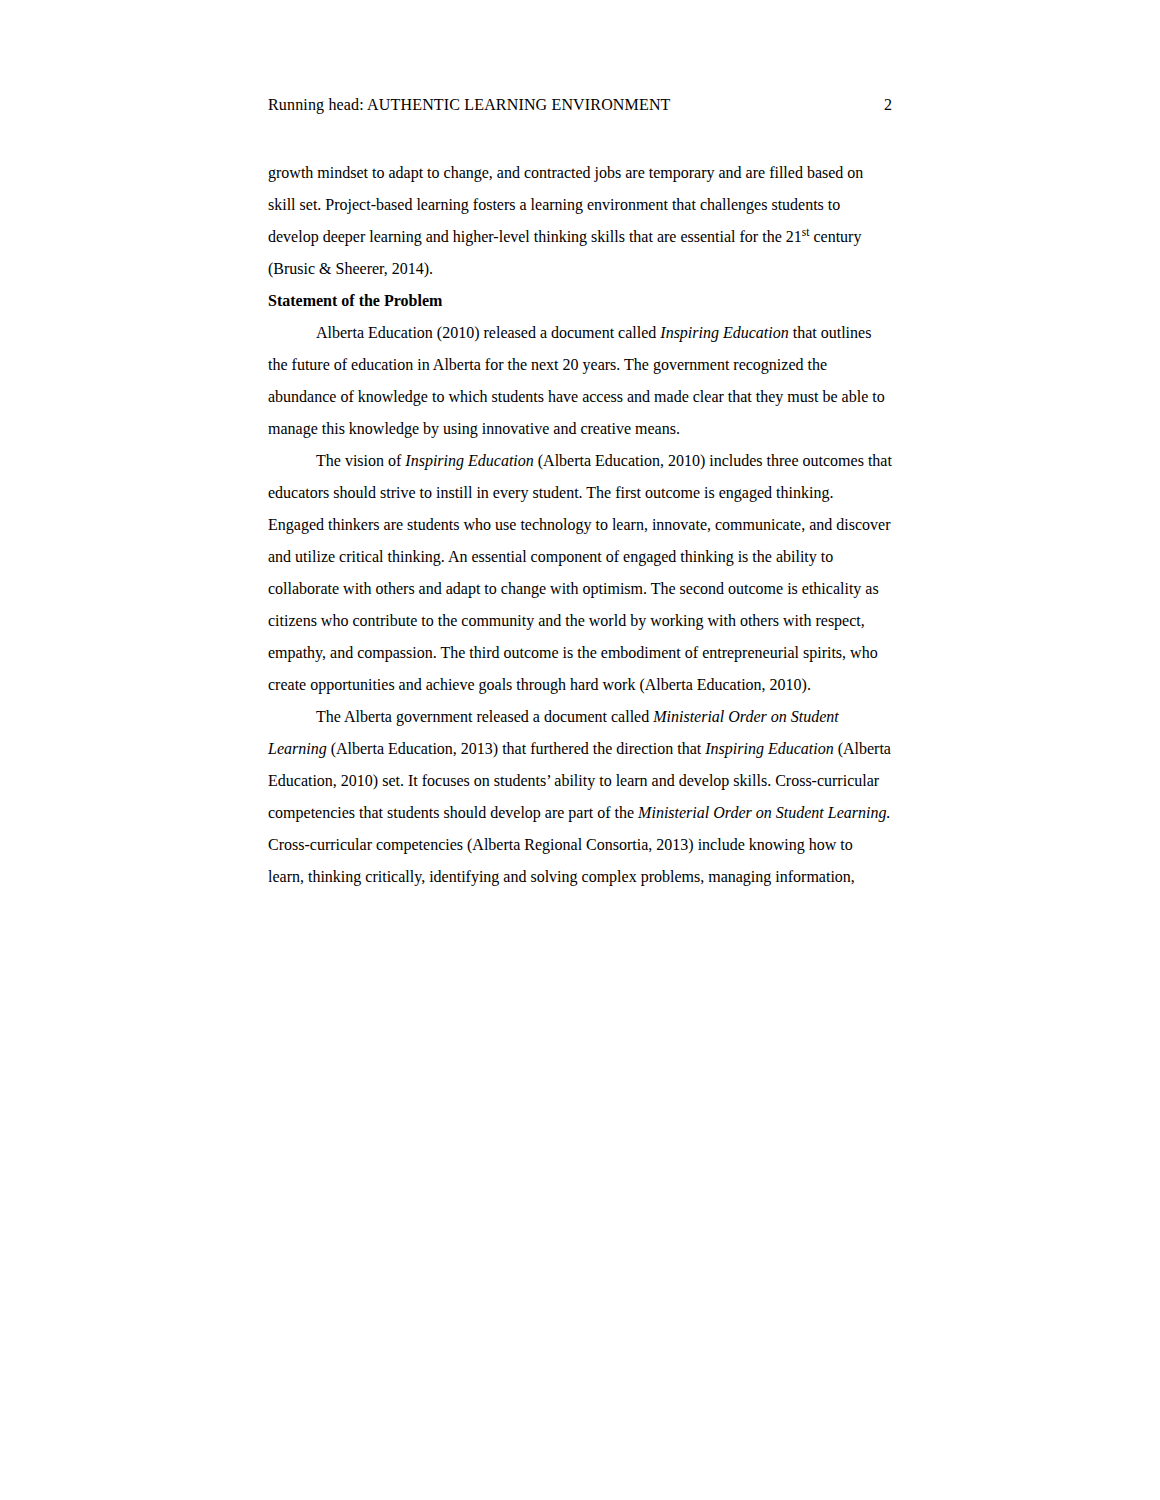Running head: AUTHENTIC LEARNING ENVIRONMENT 2
growth mindset to adapt to change, and contracted jobs are temporary and are filled based on skill set. Project-based learning fosters a learning environment that challenges students to develop deeper learning and higher-level thinking skills that are essential for the 21st century (Brusic & Sheerer, 2014).
Statement of the Problem
Alberta Education (2010) released a document called Inspiring Education that outlines the future of education in Alberta for the next 20 years. The government recognized the abundance of knowledge to which students have access and made clear that they must be able to manage this knowledge by using innovative and creative means.
The vision of Inspiring Education (Alberta Education, 2010) includes three outcomes that educators should strive to instill in every student. The first outcome is engaged thinking. Engaged thinkers are students who use technology to learn, innovate, communicate, and discover and utilize critical thinking. An essential component of engaged thinking is the ability to collaborate with others and adapt to change with optimism. The second outcome is ethicality as citizens who contribute to the community and the world by working with others with respect, empathy, and compassion. The third outcome is the embodiment of entrepreneurial spirits, who create opportunities and achieve goals through hard work (Alberta Education, 2010).
The Alberta government released a document called Ministerial Order on Student Learning (Alberta Education, 2013) that furthered the direction that Inspiring Education (Alberta Education, 2010) set. It focuses on students’ ability to learn and develop skills. Cross-curricular competencies that students should develop are part of the Ministerial Order on Student Learning. Cross-curricular competencies (Alberta Regional Consortia, 2013) include knowing how to learn, thinking critically, identifying and solving complex problems, managing information,